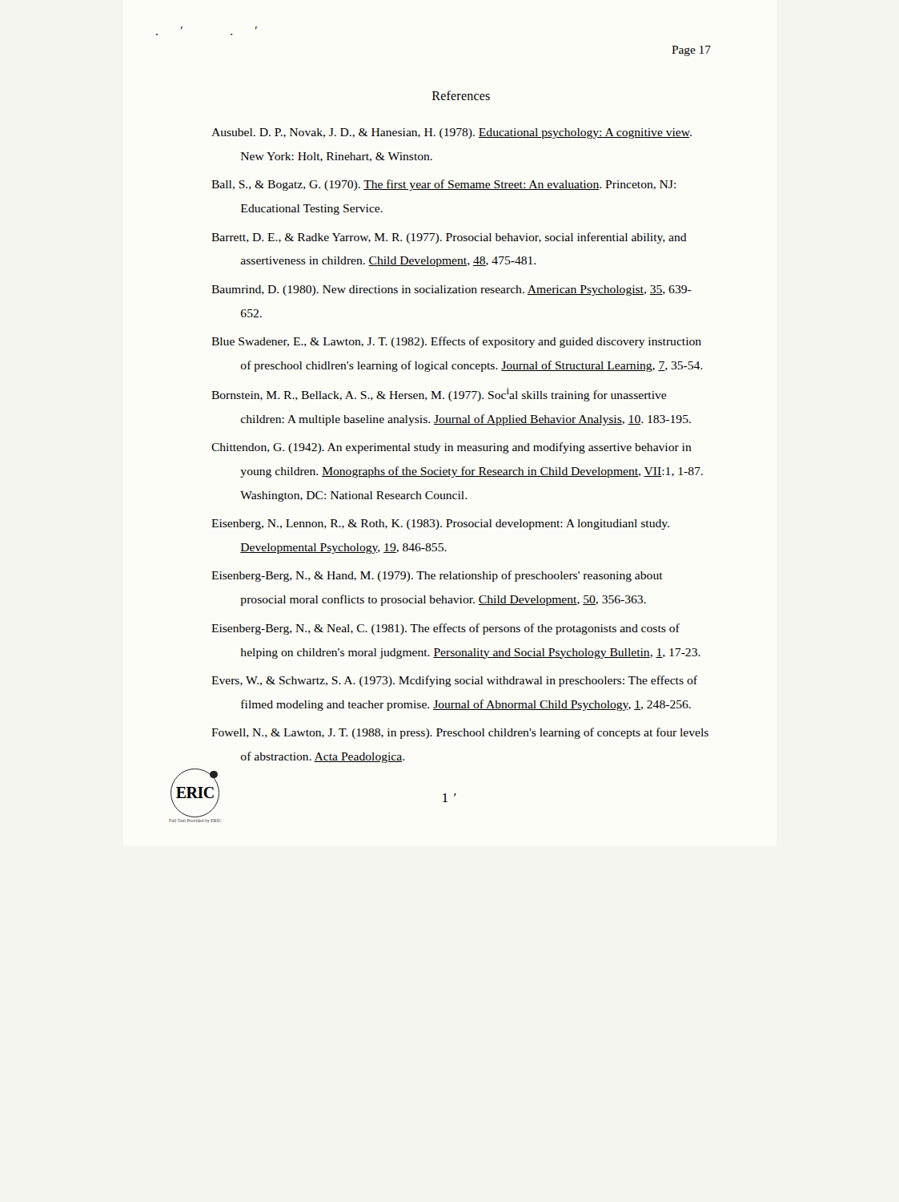.′ .′
Page 17
References
Ausubel. D. P., Novak, J. D., & Hanesian, H. (1978). Educational psychology: A cognitive view. New York: Holt, Rinehart, & Winston.
Ball, S., & Bogatz, G. (1970). The first year of Semame Street: An evaluation. Princeton, NJ: Educational Testing Service.
Barrett, D. E., & Radke Yarrow, M. R. (1977). Prosocial behavior, social inferential ability, and assertiveness in children. Child Development, 48, 475-481.
Baumrind, D. (1980). New directions in socialization research. American Psychologist, 35, 639-652.
Blue Swadener, E., & Lawton, J. T. (1982). Effects of expository and guided discovery instruction of preschool chidlren's learning of logical concepts. Journal of Structural Learning, 7, 35-54.
Bornstein, M. R., Bellack, A. S., & Hersen, M. (1977). Social skills training for unassertive children: A multiple baseline analysis. Journal of Applied Behavior Analysis, 10. 183-195.
Chittendon, G. (1942). An experimental study in measuring and modifying assertive behavior in young children. Monographs of the Society for Research in Child Development, VII:1, 1-87. Washington, DC: National Research Council.
Eisenberg, N., Lennon, R., & Roth, K. (1983). Prosocial development: A longitudianl study. Developmental Psychology, 19, 846-855.
Eisenberg-Berg, N., & Hand, M. (1979). The relationship of preschoolers' reasoning about prosocial moral conflicts to prosocial behavior. Child Development, 50, 356-363.
Eisenberg-Berg, N., & Neal, C. (1981). The effects of persons of the protagonists and costs of helping on children's moral judgment. Personality and Social Psychology Bulletin, 1, 17-23.
Evers, W., & Schwartz, S. A. (1973). Mcdifying social withdrawal in preschoolers: The effects of filmed modeling and teacher promise. Journal of Abnormal Child Psychology, 1, 248-256.
Fowell, N., & Lawton, J. T. (1988, in press). Preschool children's learning of concepts at four levels of abstraction. Acta Peadologica.
ERIC
Full Text Provided by ERIC
1 ′